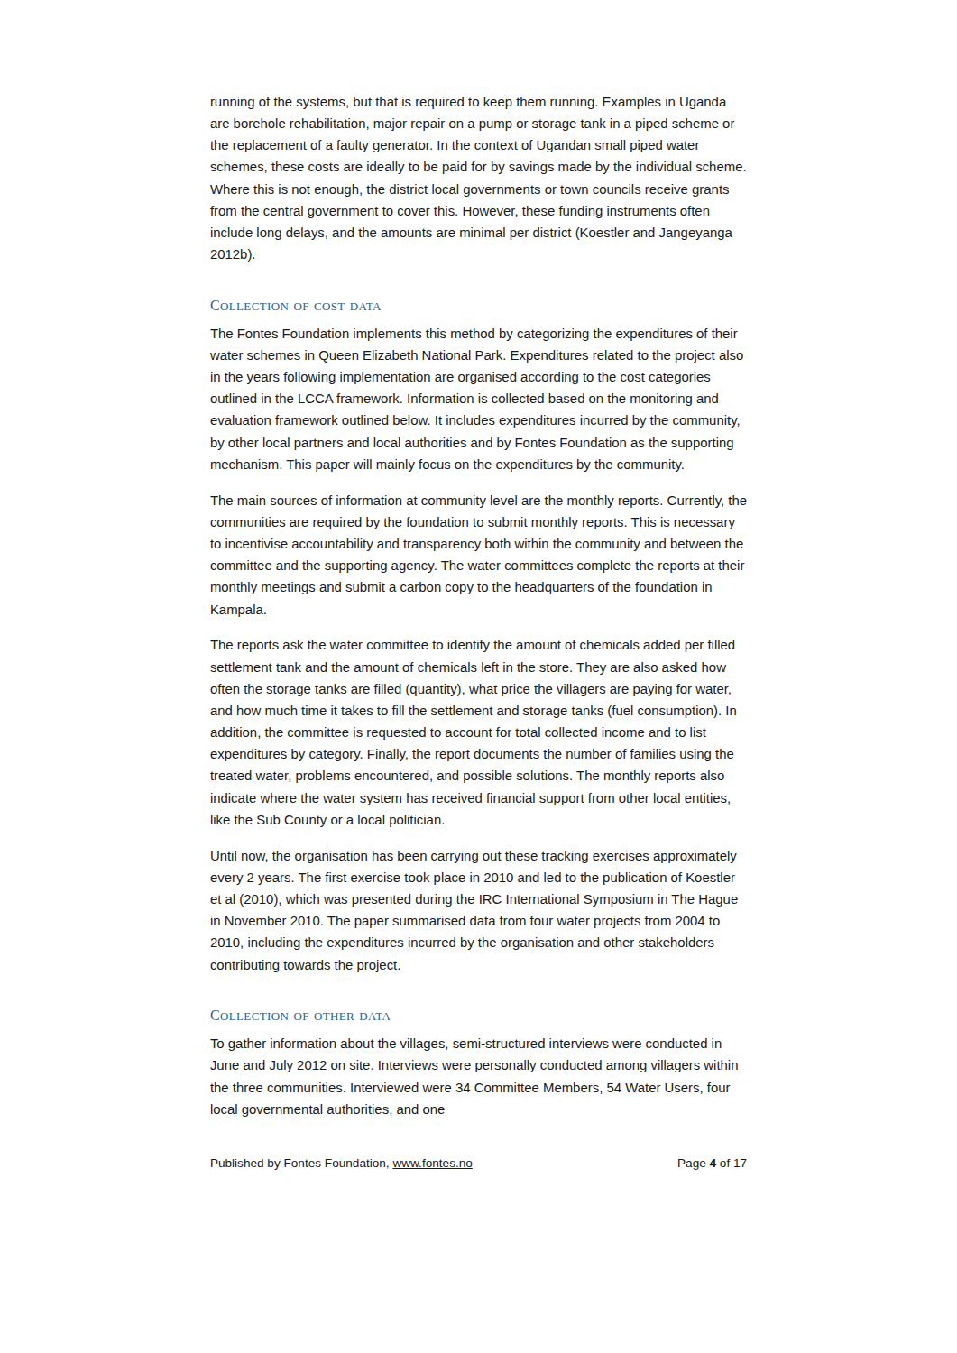running of the systems, but that is required to keep them running. Examples in Uganda are borehole rehabilitation, major repair on a pump or storage tank in a piped scheme or the replacement of a faulty generator. In the context of Ugandan small piped water schemes, these costs are ideally to be paid for by savings made by the individual scheme. Where this is not enough, the district local governments or town councils receive grants from the central government to cover this. However, these funding instruments often include long delays, and the amounts are minimal per district (Koestler and Jangeyanga 2012b).
Collection of cost data
The Fontes Foundation implements this method by categorizing the expenditures of their water schemes in Queen Elizabeth National Park. Expenditures related to the project also in the years following implementation are organised according to the cost categories outlined in the LCCA framework. Information is collected based on the monitoring and evaluation framework outlined below. It includes expenditures incurred by the community, by other local partners and local authorities and by Fontes Foundation as the supporting mechanism. This paper will mainly focus on the expenditures by the community.
The main sources of information at community level are the monthly reports. Currently, the communities are required by the foundation to submit monthly reports. This is necessary to incentivise accountability and transparency both within the community and between the committee and the supporting agency. The water committees complete the reports at their monthly meetings and submit a carbon copy to the headquarters of the foundation in Kampala.
The reports ask the water committee to identify the amount of chemicals added per filled settlement tank and the amount of chemicals left in the store. They are also asked how often the storage tanks are filled (quantity), what price the villagers are paying for water, and how much time it takes to fill the settlement and storage tanks (fuel consumption). In addition, the committee is requested to account for total collected income and to list expenditures by category. Finally, the report documents the number of families using the treated water, problems encountered, and possible solutions. The monthly reports also indicate where the water system has received financial support from other local entities, like the Sub County or a local politician.
Until now, the organisation has been carrying out these tracking exercises approximately every 2 years. The first exercise took place in 2010 and led to the publication of Koestler et al (2010), which was presented during the IRC International Symposium in The Hague in November 2010. The paper summarised data from four water projects from 2004 to 2010, including the expenditures incurred by the organisation and other stakeholders contributing towards the project.
Collection of other data
To gather information about the villages, semi-structured interviews were conducted in June and July 2012 on site. Interviews were personally conducted among villagers within the three communities. Interviewed were 34 Committee Members, 54 Water Users, four local governmental authorities, and one
Published by Fontes Foundation, www.fontes.no
Page 4 of 17